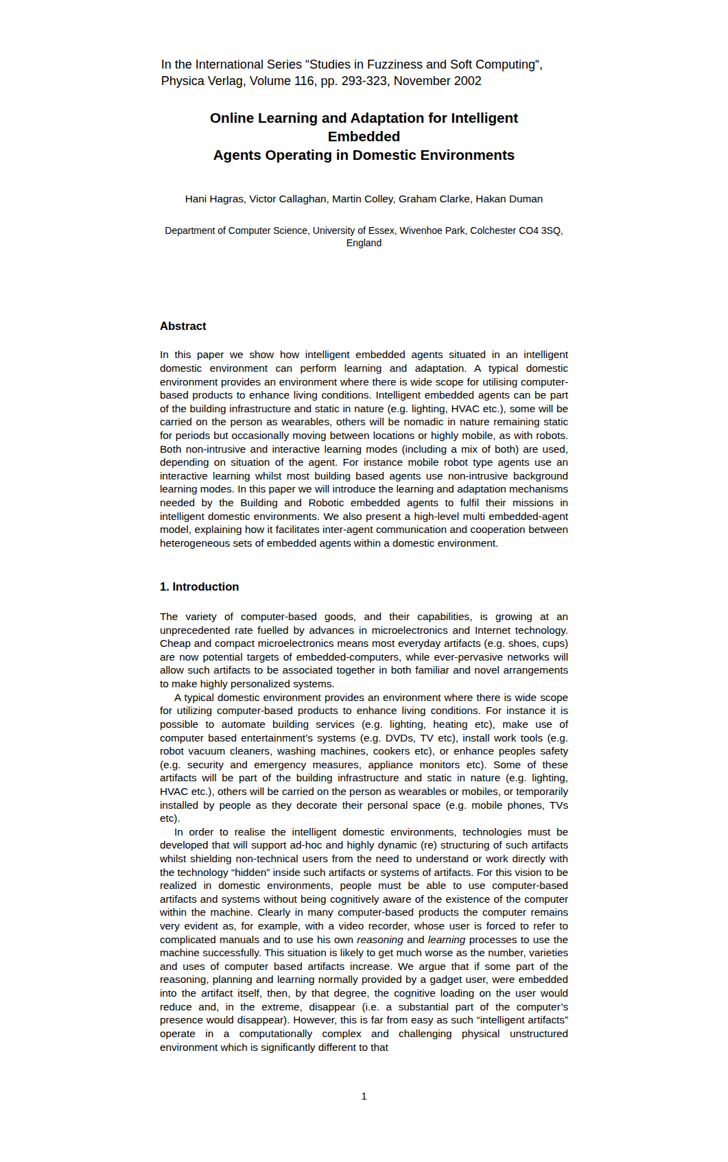In the International Series “Studies in Fuzziness and Soft Computing“,
Physica Verlag, Volume 116, pp. 293-323, November 2002
Online Learning and Adaptation for Intelligent Embedded
Agents Operating in Domestic Environments
Hani Hagras, Victor Callaghan, Martin Colley, Graham Clarke, Hakan Duman
Department of Computer Science, University of Essex, Wivenhoe Park, Colchester CO4 3SQ, England
Abstract
In this paper we show how intelligent embedded agents situated in an intelligent domestic environment can perform learning and adaptation. A typical domestic environment provides an environment where there is wide scope for utilising computer-based products to enhance living conditions. Intelligent embedded agents can be part of the building infrastructure and static in nature (e.g. lighting, HVAC etc.), some will be carried on the person as wearables, others will be nomadic in nature remaining static for periods but occasionally moving between locations or highly mobile, as with robots. Both non-intrusive and interactive learning modes (including a mix of both) are used, depending on situation of the agent. For instance mobile robot type agents use an interactive learning whilst most building based agents use non-intrusive background learning modes. In this paper we will introduce the learning and adaptation mechanisms needed by the Building and Robotic embedded agents to fulfil their missions in intelligent domestic environments. We also present a high-level multi embedded-agent model, explaining how it facilitates inter-agent communication and cooperation between heterogeneous sets of embedded agents within a domestic environment.
1. Introduction
The variety of computer-based goods, and their capabilities, is growing at an unprecedented rate fuelled by advances in microelectronics and Internet technology. Cheap and compact microelectronics means most everyday artifacts (e.g. shoes, cups) are now potential targets of embedded-computers, while ever-pervasive networks will allow such artifacts to be associated together in both familiar and novel arrangements to make highly personalized systems.
A typical domestic environment provides an environment where there is wide scope for utilizing computer-based products to enhance living conditions. For instance it is possible to automate building services (e.g. lighting, heating etc), make use of computer based entertainment’s systems (e.g. DVDs, TV etc), install work tools (e.g. robot vacuum cleaners, washing machines, cookers etc), or enhance peoples safety (e.g. security and emergency measures, appliance monitors etc). Some of these artifacts will be part of the building infrastructure and static in nature (e.g. lighting, HVAC etc.), others will be carried on the person as wearables or mobiles, or temporarily installed by people as they decorate their personal space (e.g. mobile phones, TVs etc).
In order to realise the intelligent domestic environments, technologies must be developed that will support ad-hoc and highly dynamic (re) structuring of such artifacts whilst shielding non-technical users from the need to understand or work directly with the technology “hidden” inside such artifacts or systems of artifacts. For this vision to be realized in domestic environments, people must be able to use computer-based artifacts and systems without being cognitively aware of the existence of the computer within the machine. Clearly in many computer-based products the computer remains very evident as, for example, with a video recorder, whose user is forced to refer to complicated manuals and to use his own reasoning and learning processes to use the machine successfully. This situation is likely to get much worse as the number, varieties and uses of computer based artifacts increase. We argue that if some part of the reasoning, planning and learning normally provided by a gadget user, were embedded into the artifact itself, then, by that degree, the cognitive loading on the user would reduce and, in the extreme, disappear (i.e. a substantial part of the computer’s presence would disappear). However, this is far from easy as such “intelligent artifacts” operate in a computationally complex and challenging physical unstructured environment which is significantly different to that
1